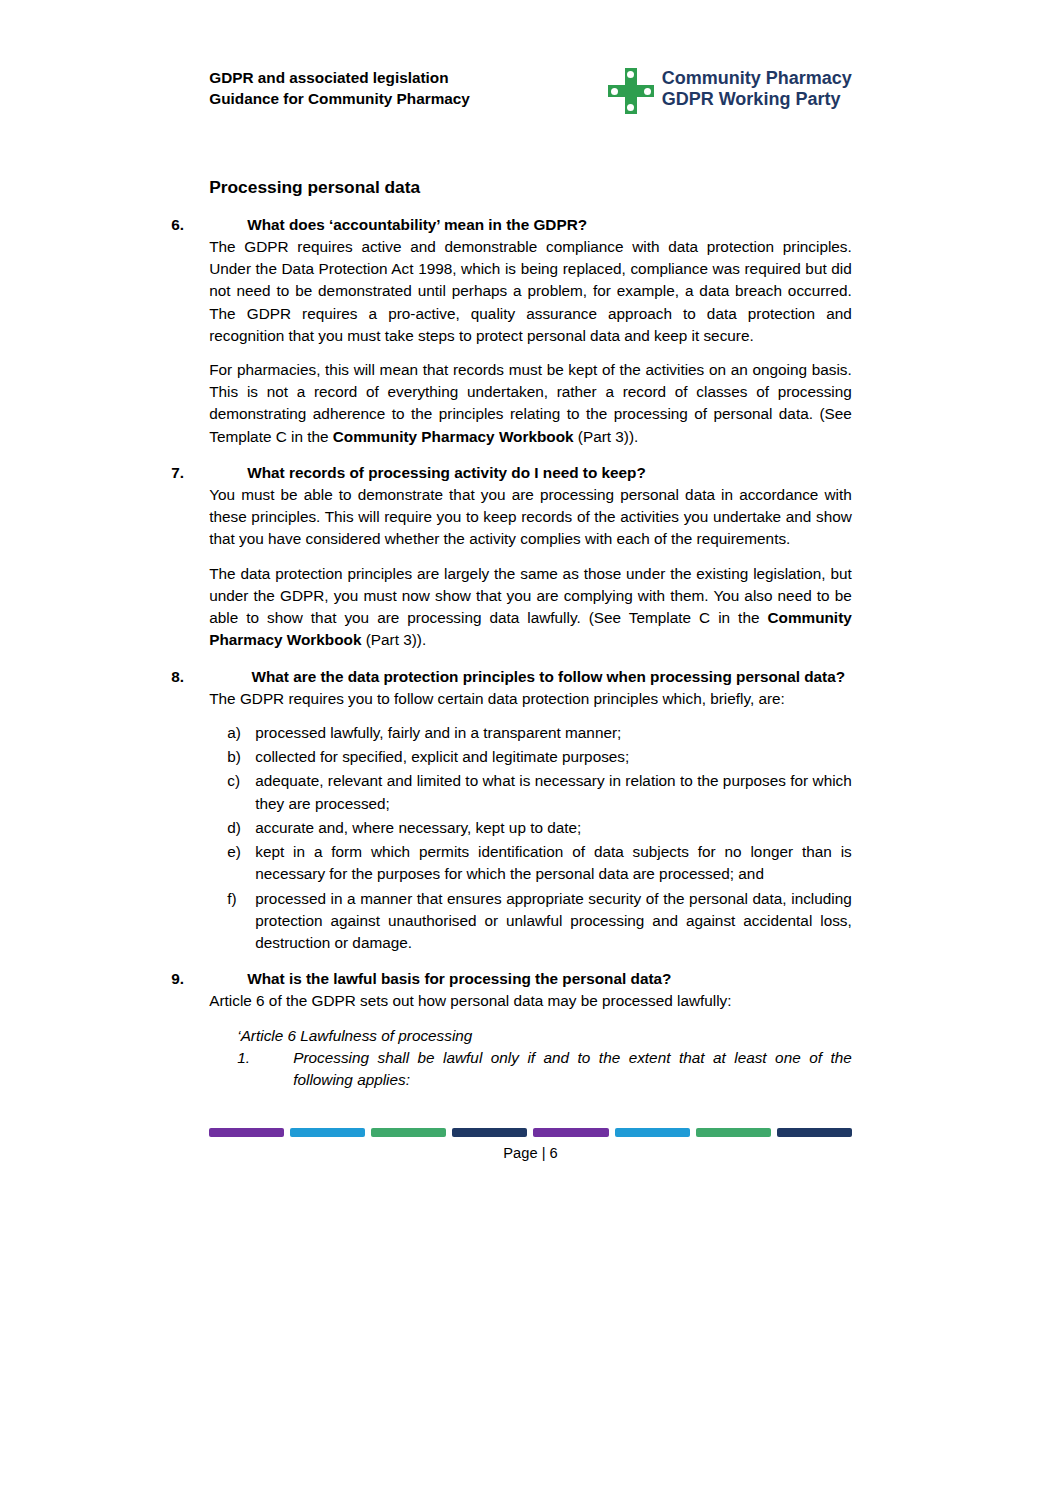GDPR and associated legislation
Guidance for Community Pharmacy
Community Pharmacy
GDPR Working Party
Processing personal data
6. What does ‘accountability’ mean in the GDPR?
The GDPR requires active and demonstrable compliance with data protection principles. Under the Data Protection Act 1998, which is being replaced, compliance was required but did not need to be demonstrated until perhaps a problem, for example, a data breach occurred. The GDPR requires a pro-active, quality assurance approach to data protection and recognition that you must take steps to protect personal data and keep it secure.
For pharmacies, this will mean that records must be kept of the activities on an ongoing basis. This is not a record of everything undertaken, rather a record of classes of processing demonstrating adherence to the principles relating to the processing of personal data. (See Template C in the Community Pharmacy Workbook (Part 3)).
7. What records of processing activity do I need to keep?
You must be able to demonstrate that you are processing personal data in accordance with these principles. This will require you to keep records of the activities you undertake and show that you have considered whether the activity complies with each of the requirements.
The data protection principles are largely the same as those under the existing legislation, but under the GDPR, you must now show that you are complying with them. You also need to be able to show that you are processing data lawfully. (See Template C in the Community Pharmacy Workbook (Part 3)).
8. What are the data protection principles to follow when processing personal data?
The GDPR requires you to follow certain data protection principles which, briefly, are:
a) processed lawfully, fairly and in a transparent manner;
b) collected for specified, explicit and legitimate purposes;
c) adequate, relevant and limited to what is necessary in relation to the purposes for which they are processed;
d) accurate and, where necessary, kept up to date;
e) kept in a form which permits identification of data subjects for no longer than is necessary for the purposes for which the personal data are processed; and
f) processed in a manner that ensures appropriate security of the personal data, including protection against unauthorised or unlawful processing and against accidental loss, destruction or damage.
9. What is the lawful basis for processing the personal data?
Article 6 of the GDPR sets out how personal data may be processed lawfully:
‘Article 6 Lawfulness of processing
1.
Processing shall be lawful only if and to the extent that at least one of the following applies:
Page | 6